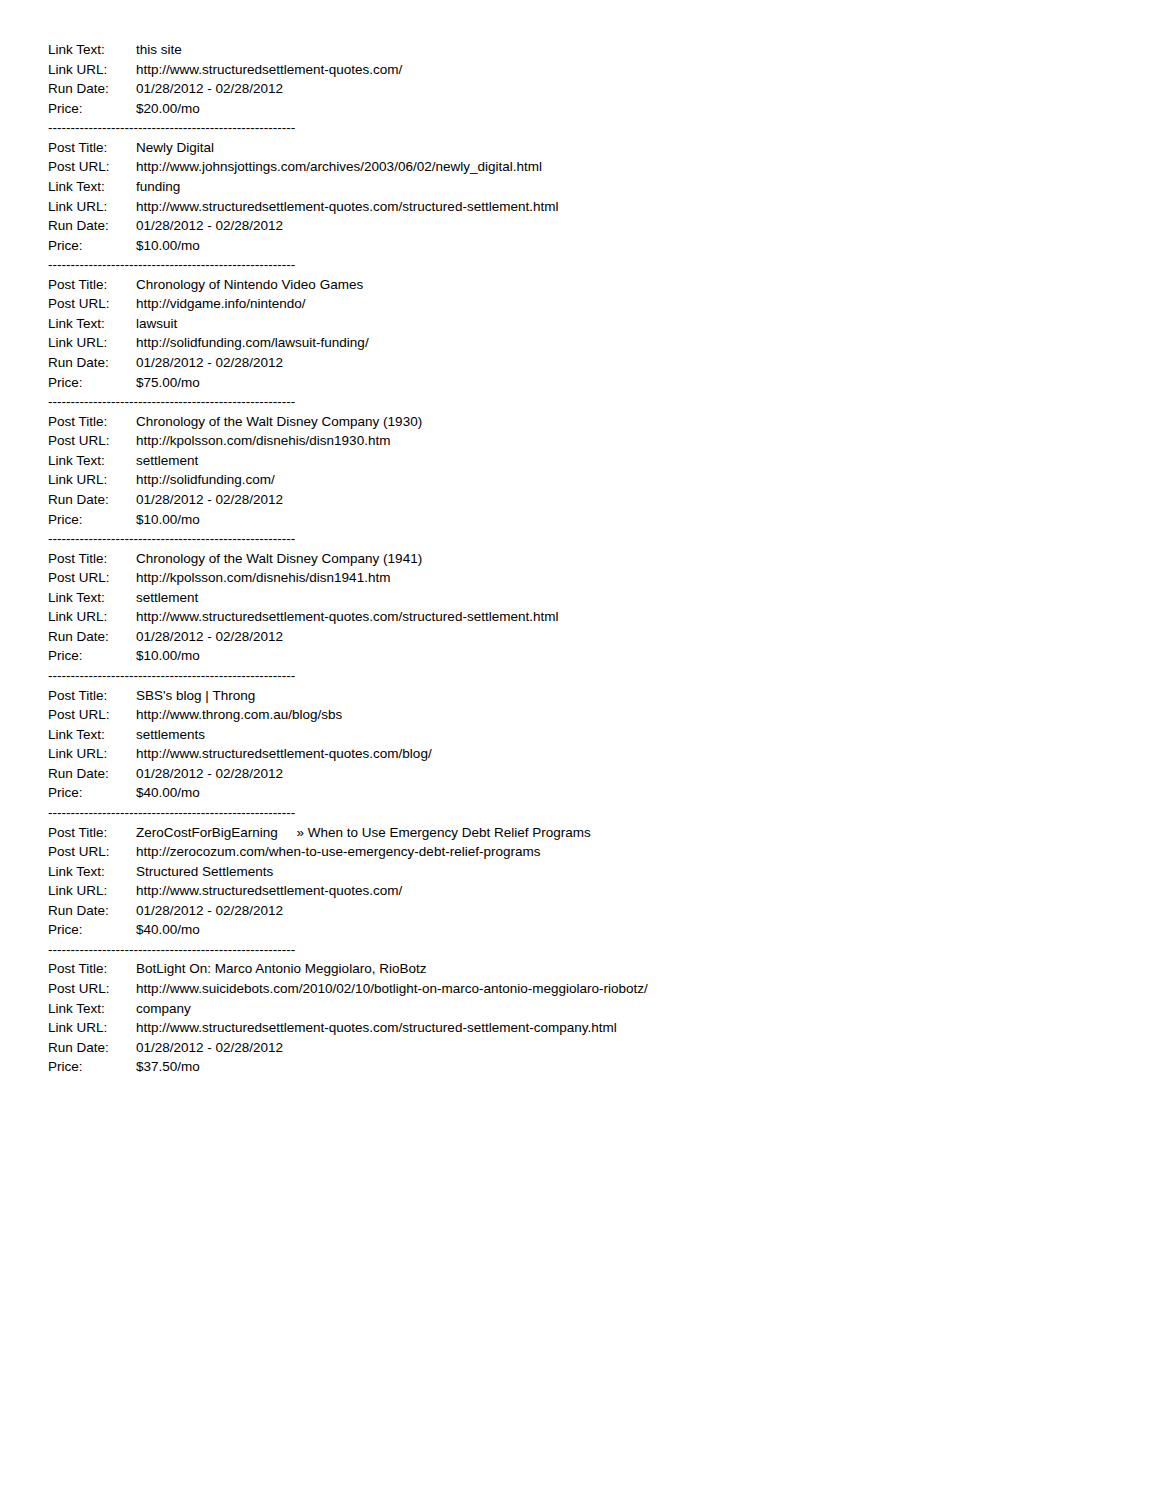Link Text: this site
Link URL: http://www.structuredsettlement-quotes.com/
Run Date: 01/28/2012 - 02/28/2012
Price:$20.00/mo
-------------------------------------------------------
Post Title: Newly Digital
Post URL: http://www.johnsjottings.com/archives/2003/06/02/newly_digital.html
Link Text: funding
Link URL: http://www.structuredsettlement-quotes.com/structured-settlement.html
Run Date: 01/28/2012 - 02/28/2012
Price:$10.00/mo
-------------------------------------------------------
Post Title: Chronology of Nintendo Video Games
Post URL: http://vidgame.info/nintendo/
Link Text: lawsuit
Link URL: http://solidfunding.com/lawsuit-funding/
Run Date: 01/28/2012 - 02/28/2012
Price:$75.00/mo
-------------------------------------------------------
Post Title: Chronology of the Walt Disney Company (1930)
Post URL: http://kpolsson.com/disnehis/disn1930.htm
Link Text: settlement
Link URL: http://solidfunding.com/
Run Date: 01/28/2012 - 02/28/2012
Price:$10.00/mo
-------------------------------------------------------
Post Title: Chronology of the Walt Disney Company (1941)
Post URL: http://kpolsson.com/disnehis/disn1941.htm
Link Text: settlement
Link URL: http://www.structuredsettlement-quotes.com/structured-settlement.html
Run Date: 01/28/2012 - 02/28/2012
Price:$10.00/mo
-------------------------------------------------------
Post Title: SBS's blog | Throng
Post URL: http://www.throng.com.au/blog/sbs
Link Text: settlements
Link URL: http://www.structuredsettlement-quotes.com/blog/
Run Date: 01/28/2012 - 02/28/2012
Price:$40.00/mo
-------------------------------------------------------
Post Title: ZeroCostForBigEarning » When to Use Emergency Debt Relief Programs
Post URL: http://zerocozum.com/when-to-use-emergency-debt-relief-programs
Link Text: Structured Settlements
Link URL: http://www.structuredsettlement-quotes.com/
Run Date: 01/28/2012 - 02/28/2012
Price:$40.00/mo
-------------------------------------------------------
Post Title: BotLight On: Marco Antonio Meggiolaro, RioBotz
Post URL: http://www.suicidebots.com/2010/02/10/botlight-on-marco-antonio-meggiolaro-riobotz/
Link Text: company
Link URL: http://www.structuredsettlement-quotes.com/structured-settlement-company.html
Run Date: 01/28/2012 - 02/28/2012
Price:$37.50/mo